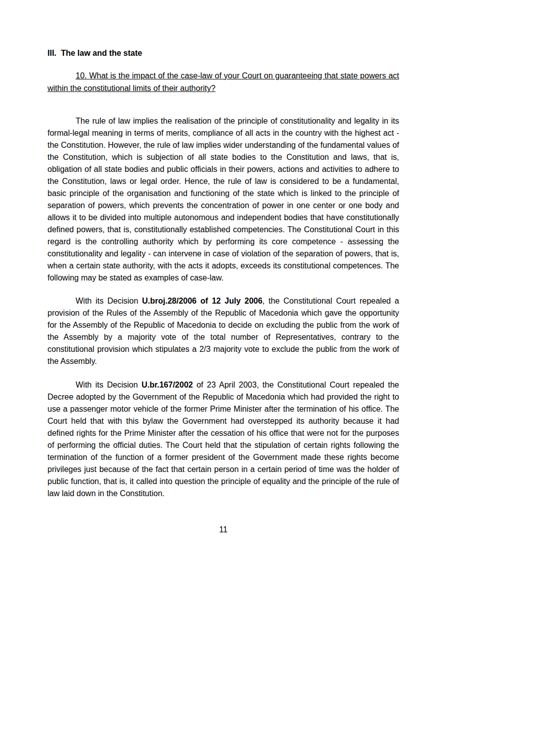III. The law and the state
10. What is the impact of the case-law of your Court on guaranteeing that state powers act within the constitutional limits of their authority?
The rule of law implies the realisation of the principle of constitutionality and legality in its formal-legal meaning in terms of merits, compliance of all acts in the country with the highest act - the Constitution. However, the rule of law implies wider understanding of the fundamental values of the Constitution, which is subjection of all state bodies to the Constitution and laws, that is, obligation of all state bodies and public officials in their powers, actions and activities to adhere to the Constitution, laws or legal order. Hence, the rule of law is considered to be a fundamental, basic principle of the organisation and functioning of the state which is linked to the principle of separation of powers, which prevents the concentration of power in one center or one body and allows it to be divided into multiple autonomous and independent bodies that have constitutionally defined powers, that is, constitutionally established competencies. The Constitutional Court in this regard is the controlling authority which by performing its core competence - assessing the constitutionality and legality - can intervene in case of violation of the separation of powers, that is, when a certain state authority, with the acts it adopts, exceeds its constitutional competences. The following may be stated as examples of case-law.
With its Decision U.broj.28/2006 of 12 July 2006, the Constitutional Court repealed a provision of the Rules of the Assembly of the Republic of Macedonia which gave the opportunity for the Assembly of the Republic of Macedonia to decide on excluding the public from the work of the Assembly by a majority vote of the total number of Representatives, contrary to the constitutional provision which stipulates a 2/3 majority vote to exclude the public from the work of the Assembly.
With its Decision U.br.167/2002 of 23 April 2003, the Constitutional Court repealed the Decree adopted by the Government of the Republic of Macedonia which had provided the right to use a passenger motor vehicle of the former Prime Minister after the termination of his office. The Court held that with this bylaw the Government had overstepped its authority because it had defined rights for the Prime Minister after the cessation of his office that were not for the purposes of performing the official duties. The Court held that the stipulation of certain rights following the termination of the function of a former president of the Government made these rights become privileges just because of the fact that certain person in a certain period of time was the holder of public function, that is, it called into question the principle of equality and the principle of the rule of law laid down in the Constitution.
11